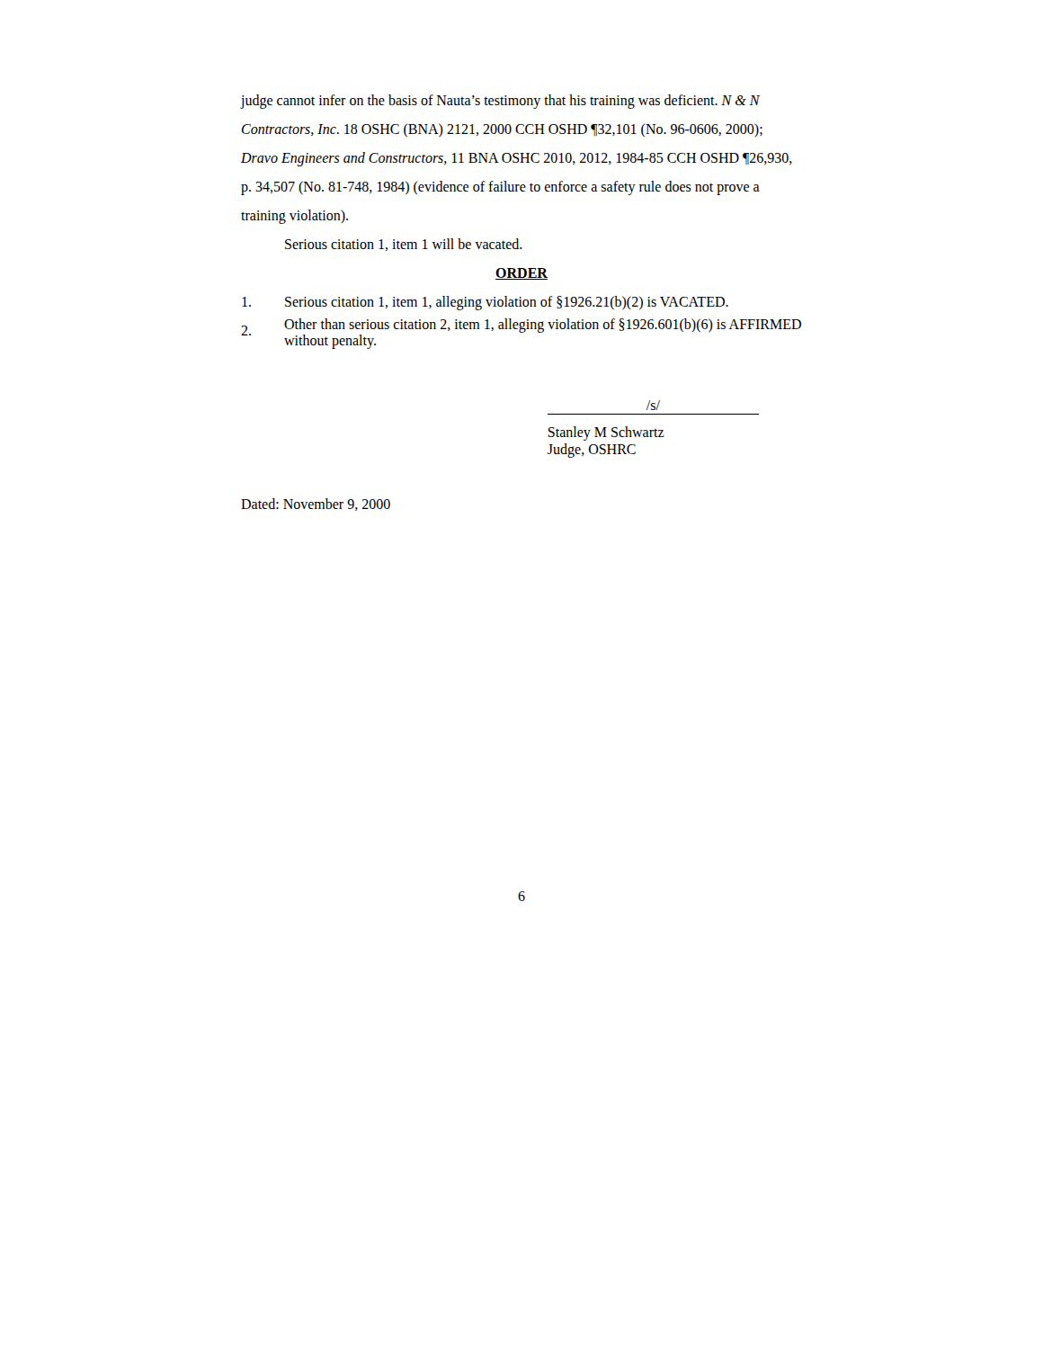judge cannot infer on the basis of Nauta’s testimony that his training was deficient. N & N Contractors, Inc. 18 OSHC (BNA) 2121, 2000 CCH OSHD ¶32,101 (No. 96-0606, 2000); Dravo Engineers and Constructors, 11 BNA OSHC 2010, 2012, 1984-85 CCH OSHD ¶26,930, p. 34,507 (No. 81-748, 1984) (evidence of failure to enforce a safety rule does not prove a training violation).
Serious citation 1, item 1 will be vacated.
ORDER
1.
Serious citation 1, item 1, alleging violation of §1926.21(b)(2) is VACATED.
2.
Other than serious citation 2, item 1, alleging violation of §1926.601(b)(6) is AFFIRMED without penalty.
/s/
Stanley M Schwartz
Judge, OSHRC
Dated: November 9, 2000
6